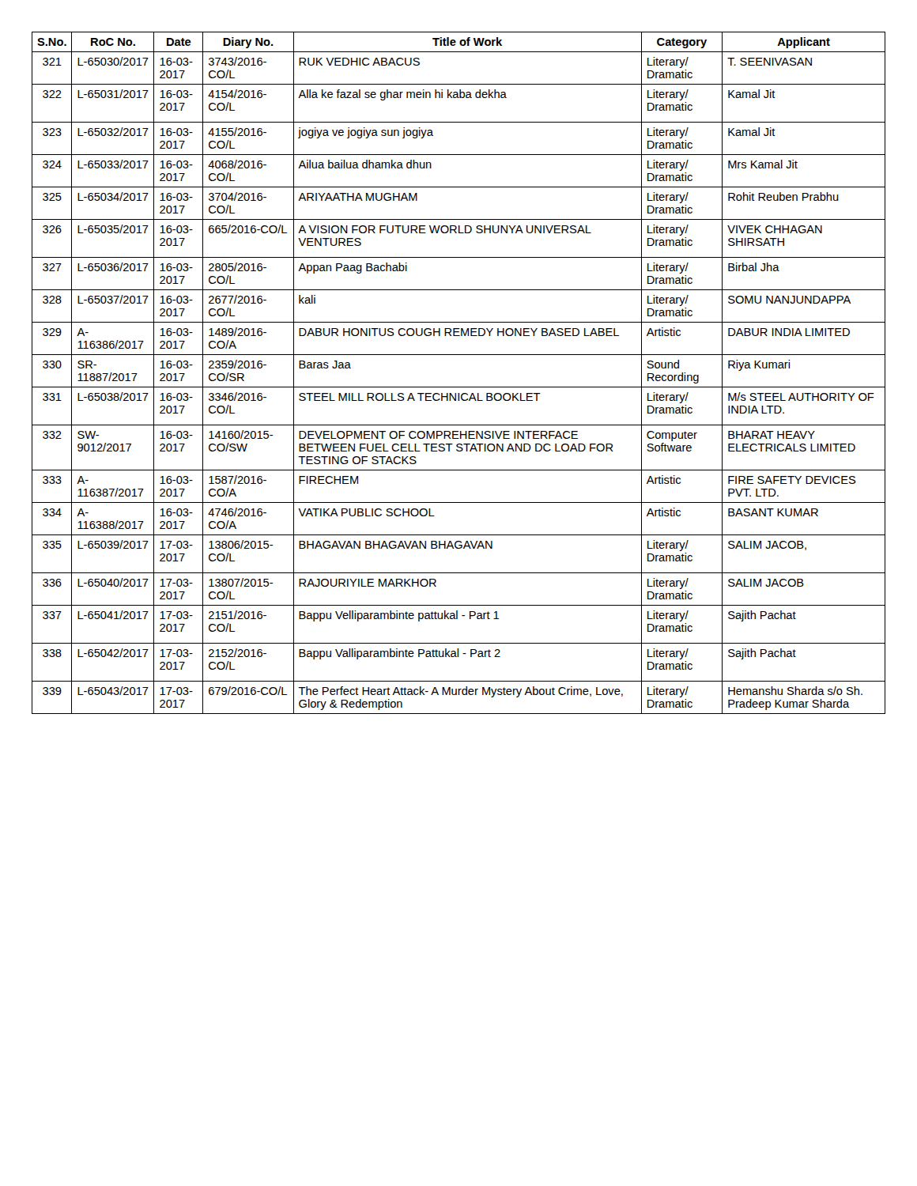| S.No. | RoC No. | Date | Diary No. | Title of Work | Category | Applicant |
| --- | --- | --- | --- | --- | --- | --- |
| 321 | L-65030/2017 | 16-03-2017 | 3743/2016-CO/L | RUK VEDHIC ABACUS | Literary/ Dramatic | T. SEENIVASAN |
| 322 | L-65031/2017 | 16-03-2017 | 4154/2016-CO/L | Alla ke fazal se ghar mein hi kaba dekha | Literary/ Dramatic | Kamal Jit |
| 323 | L-65032/2017 | 16-03-2017 | 4155/2016-CO/L | jogiya ve jogiya sun jogiya | Literary/ Dramatic | Kamal Jit |
| 324 | L-65033/2017 | 16-03-2017 | 4068/2016-CO/L | Ailua bailua dhamka dhun | Literary/ Dramatic | Mrs Kamal Jit |
| 325 | L-65034/2017 | 16-03-2017 | 3704/2016-CO/L | ARIYAATHA MUGHAM | Literary/ Dramatic | Rohit Reuben Prabhu |
| 326 | L-65035/2017 | 16-03-2017 | 665/2016-CO/L | A VISION FOR FUTURE WORLD SHUNYA UNIVERSAL VENTURES | Literary/ Dramatic | VIVEK CHHAGAN SHIRSATH |
| 327 | L-65036/2017 | 16-03-2017 | 2805/2016-CO/L | Appan Paag Bachabi | Literary/ Dramatic | Birbal Jha |
| 328 | L-65037/2017 | 16-03-2017 | 2677/2016-CO/L | kali | Literary/ Dramatic | SOMU NANJUNDAPPA |
| 329 | A-116386/2017 | 16-03-2017 | 1489/2016-CO/A | DABUR HONITUS COUGH REMEDY HONEY BASED LABEL | Artistic | DABUR INDIA LIMITED |
| 330 | SR-11887/2017 | 16-03-2017 | 2359/2016-CO/SR | Baras Jaa | Sound Recording | Riya Kumari |
| 331 | L-65038/2017 | 16-03-2017 | 3346/2016-CO/L | STEEL MILL ROLLS A TECHNICAL BOOKLET | Literary/ Dramatic | M/s STEEL AUTHORITY OF INDIA LTD. |
| 332 | SW-9012/2017 | 16-03-2017 | 14160/2015-CO/SW | DEVELOPMENT OF COMPREHENSIVE INTERFACE BETWEEN FUEL CELL TEST STATION AND DC LOAD FOR TESTING OF STACKS | Computer Software | BHARAT HEAVY ELECTRICALS LIMITED |
| 333 | A-116387/2017 | 16-03-2017 | 1587/2016-CO/A | FIRECHEM | Artistic | FIRE SAFETY DEVICES PVT. LTD. |
| 334 | A-116388/2017 | 16-03-2017 | 4746/2016-CO/A | VATIKA PUBLIC SCHOOL | Artistic | BASANT KUMAR |
| 335 | L-65039/2017 | 17-03-2017 | 13806/2015-CO/L | BHAGAVAN BHAGAVAN BHAGAVAN | Literary/ Dramatic | SALIM JACOB, |
| 336 | L-65040/2017 | 17-03-2017 | 13807/2015-CO/L | RAJOURIYILE MARKHOR | Literary/ Dramatic | SALIM JACOB |
| 337 | L-65041/2017 | 17-03-2017 | 2151/2016-CO/L | Bappu Velliparambinte pattukal - Part 1 | Literary/ Dramatic | Sajith Pachat |
| 338 | L-65042/2017 | 17-03-2017 | 2152/2016-CO/L | Bappu Valliparambinte Pattukal - Part 2 | Literary/ Dramatic | Sajith Pachat |
| 339 | L-65043/2017 | 17-03-2017 | 679/2016-CO/L | The Perfect Heart Attack- A Murder Mystery About Crime, Love, Glory & Redemption | Literary/ Dramatic | Hemanshu Sharda s/o Sh. Pradeep Kumar Sharda |